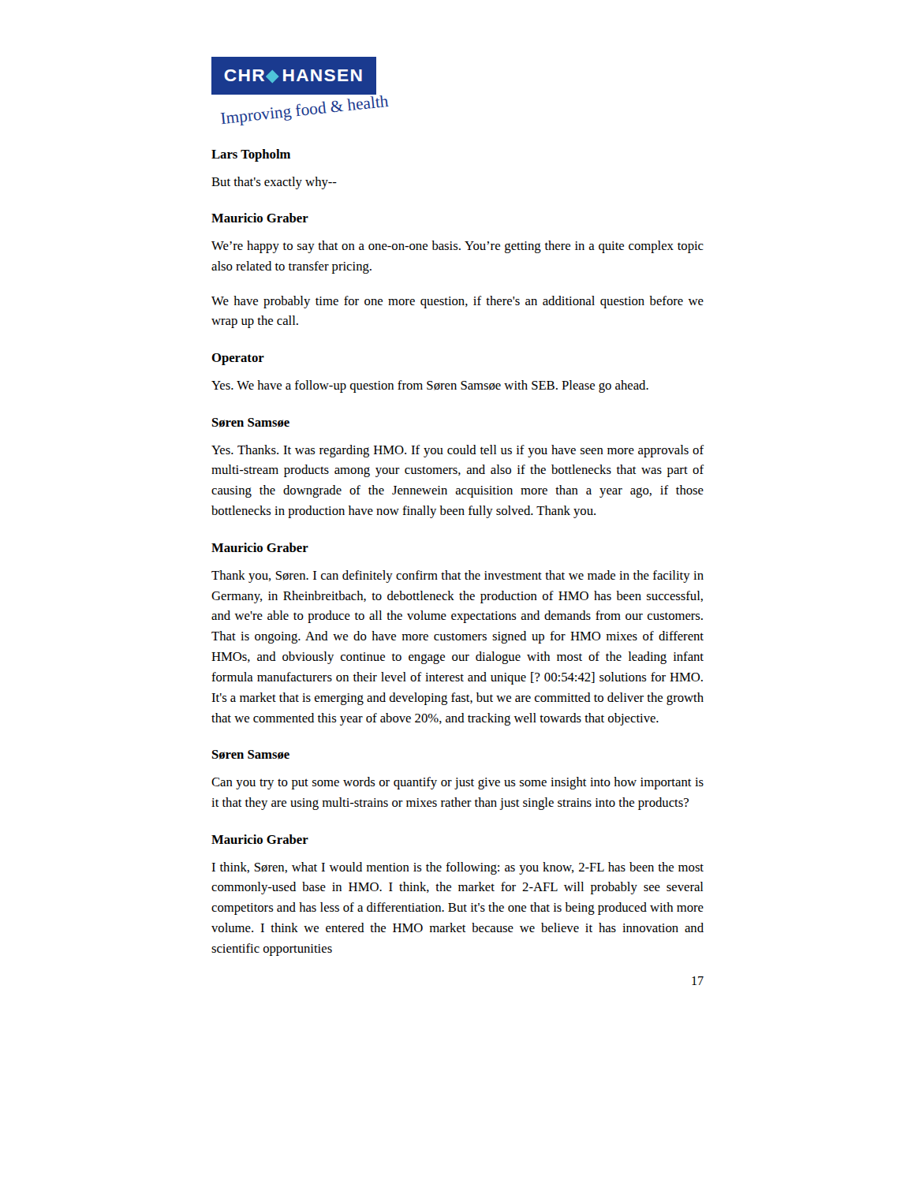CHR HANSEN
Improving food & health
Lars Topholm
But that's exactly why--
Mauricio Graber
We’re happy to say that on a one-on-one basis. You’re getting there in a quite complex topic also related to transfer pricing.
We have probably time for one more question, if there's an additional question before we wrap up the call.
Operator
Yes. We have a follow-up question from Søren Samsøe with SEB. Please go ahead.
Søren Samsøe
Yes. Thanks. It was regarding HMO. If you could tell us if you have seen more approvals of multi-stream products among your customers, and also if the bottlenecks that was part of causing the downgrade of the Jennewein acquisition more than a year ago, if those bottlenecks in production have now finally been fully solved. Thank you.
Mauricio Graber
Thank you, Søren. I can definitely confirm that the investment that we made in the facility in Germany, in Rheinbreitbach, to debottleneck the production of HMO has been successful, and we're able to produce to all the volume expectations and demands from our customers. That is ongoing. And we do have more customers signed up for HMO mixes of different HMOs, and obviously continue to engage our dialogue with most of the leading infant formula manufacturers on their level of interest and unique [? 00:54:42] solutions for HMO. It's a market that is emerging and developing fast, but we are committed to deliver the growth that we commented this year of above 20%, and tracking well towards that objective.
Søren Samsøe
Can you try to put some words or quantify or just give us some insight into how important is it that they are using multi-strains or mixes rather than just single strains into the products?
Mauricio Graber
I think, Søren, what I would mention is the following: as you know, 2-FL has been the most commonly-used base in HMO. I think, the market for 2-AFL will probably see several competitors and has less of a differentiation. But it's the one that is being produced with more volume. I think we entered the HMO market because we believe it has innovation and scientific opportunities
17